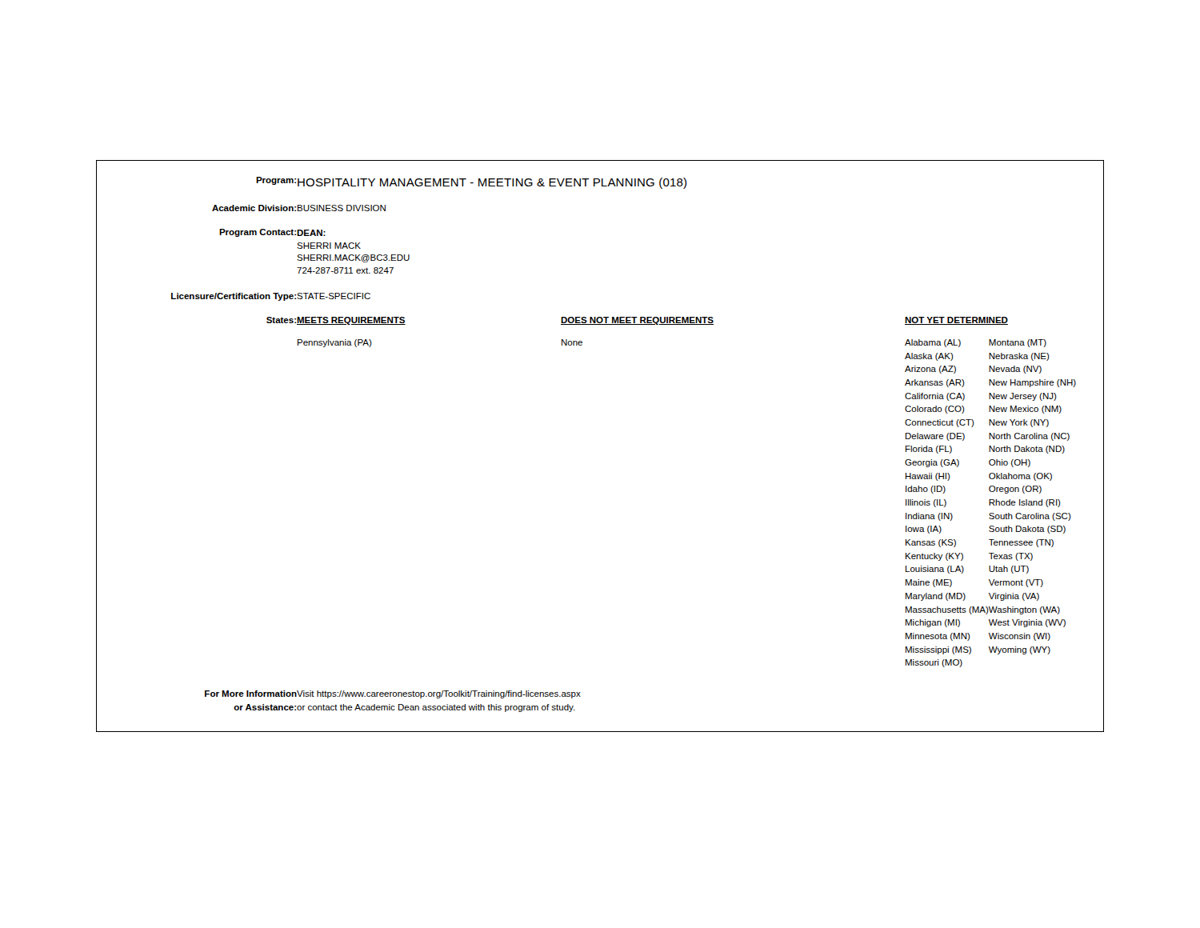| Program: | HOSPITALITY MANAGEMENT - MEETING & EVENT PLANNING (018) |
| Academic Division: | BUSINESS DIVISION |
| Program Contact: | DEAN: SHERRI MACK SHERRI.MACK@BC3.EDU 724-287-8711 ext. 8247 |
| Licensure/Certification Type: | STATE-SPECIFIC |
| States: | / MEETS REQUIREMENTS / DOES NOT MEET REQUIREMENTS / NOT YET DETERMINED / / Pennsylvania (PA) / None / / Alabama (AL) / Montana (MT) / / Alaska (AK) / Nebraska (NE) / / Arizona (AZ) / Nevada (NV) / / Arkansas (AR) / New Hampshire (NH) / / California (CA) / New Jersey (NJ) / / Colorado (CO) / New Mexico (NM) / / Connecticut (CT) / New York (NY) / / Delaware (DE) / North Carolina (NC) / / Florida (FL) / North Dakota (ND) / / Georgia (GA) / Ohio (OH) / / Hawaii (HI) / Oklahoma (OK) / / Idaho (ID) / Oregon (OR) / / Illinois (IL) / Rhode Island (RI) / / Indiana (IN) / South Carolina (SC) / / Iowa (IA) / South Dakota (SD) / / Kansas (KS) / Tennessee (TN) / / Kentucky (KY) / Texas (TX) / / Louisiana (LA) / Utah (UT) / / Maine (ME) / Vermont (VT) / / Maryland (MD) / Virginia (VA) / / Massachusetts (MA) / Washington (WA) / / Michigan (MI) / West Virginia (WV) / / Minnesota (MN) / Wisconsin (WI) / / Mississippi (MS) / Wyoming (WY) / / Missouri (MO) / / / |
| For More Information | Visit https://www.careeronestop.org/Toolkit/Training/find-licenses.aspx |
| or Assistance: | or contact the Academic Dean associated with this program of study. |